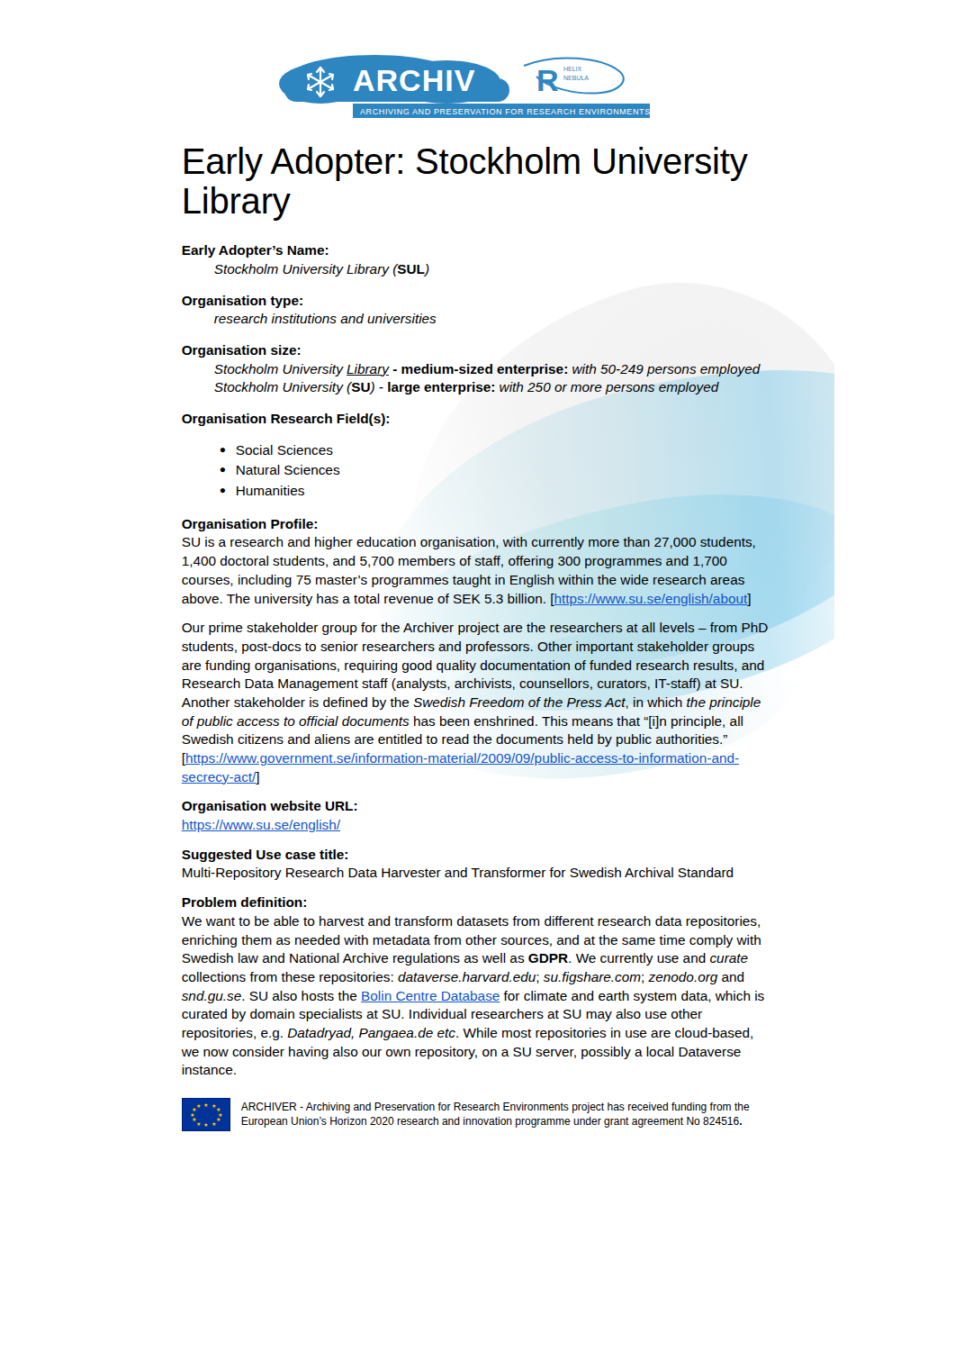ARCHIV R HELIX NEBULA ARCHIVING AND PRESERVATION FOR RESEARCH ENVIRONMENTS
Early Adopter: Stockholm University Library
Early Adopter’s Name:
Stockholm University Library (SUL)
Organisation type:
research institutions and universities
Organisation size:
Stockholm University Library - medium-sized enterprise: with 50-249 persons employed
Stockholm University (SU) - large enterprise: with 250 or more persons employed
Organisation Research Field(s):
Social Sciences
Natural Sciences
Humanities
Organisation Profile:
SU is a research and higher education organisation, with currently more than 27,000 students, 1,400 doctoral students, and 5,700 members of staff, offering 300 programmes and 1,700 courses, including 75 master’s programmes taught in English within the wide research areas above. The university has a total revenue of SEK 5.3 billion. [https://www.su.se/english/about]
Our prime stakeholder group for the Archiver project are the researchers at all levels – from PhD students, post-docs to senior researchers and professors. Other important stakeholder groups are funding organisations, requiring good quality documentation of funded research results, and Research Data Management staff (analysts, archivists, counsellors, curators, IT-staff) at SU. Another stakeholder is defined by the Swedish Freedom of the Press Act, in which the principle of public access to official documents has been enshrined. This means that “[i]n principle, all Swedish citizens and aliens are entitled to read the documents held by public authorities.” [https://www.government.se/information-material/2009/09/public-access-to-information-and-secrecy-act/]
Organisation website URL:
https://www.su.se/english/
Suggested Use case title:
Multi-Repository Research Data Harvester and Transformer for Swedish Archival Standard
Problem definition:
We want to be able to harvest and transform datasets from different research data repositories, enriching them as needed with metadata from other sources, and at the same time comply with Swedish law and National Archive regulations as well as GDPR. We currently use and curate collections from these repositories: dataverse.harvard.edu; su.figshare.com; zenodo.org and snd.gu.se. SU also hosts the Bolin Centre Database for climate and earth system data, which is curated by domain specialists at SU. Individual researchers at SU may also use other repositories, e.g. Datadryad, Pangaea.de etc. While most repositories in use are cloud-based, we now consider having also our own repository, on a SU server, possibly a local Dataverse instance.
★ ★ ★ ★ ★ ★ ★ ★ ★ ★ ★ ★
ARCHIVER - Archiving and Preservation for Research Environments project has received funding from the European Union’s Horizon 2020 research and innovation programme under grant agreement No 824516.